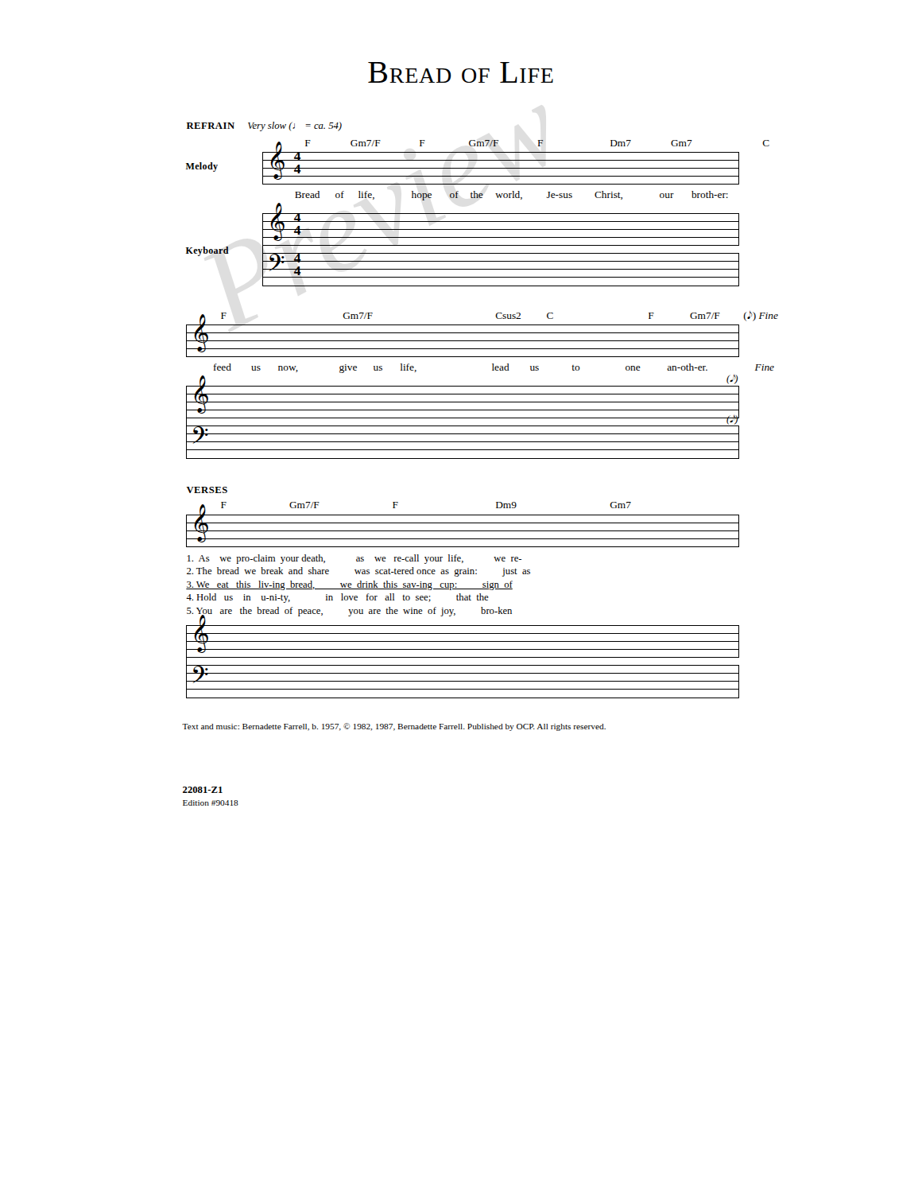Bread of Life
Preview
REFRAIN Very slow (♩ = ca. 54)
F Gm7/F F Gm7/F F Dm7 Gm7 C
Melody
𝄞
44
Bread of life, hope of the world, Je‑sus Christ, our broth‑er:
Keyboard
𝄞
44
𝄢
44
F Gm7/F Csus2 C F Gm7/F (𝅘𝅥𝅮) Fine
𝄞
feed us now, give us life, lead us to one an‑oth‑er. Fine
𝄞
(𝅘𝅥𝅮)
𝄢
(𝅘𝅥𝅮)
VERSES
F Gm7/F F Dm9 Gm7
𝄞
1. As we pro‑claim your death, as we re‑call your life, we re‑
2. The bread we break and share was scat‑tered once as grain: just as
3. We eat this liv‑ing bread, we drink this sav‑ing cup: sign of
4. Hold us in u‑ni‑ty, in love for all to see; that the
5. You are the bread of peace, you are the wine of joy, bro‑ken
𝄞
𝄢
Text and music: Bernadette Farrell, b. 1957, © 1982, 1987, Bernadette Farrell. Published by OCP. All rights reserved.
22081-Z1
Edition #90418